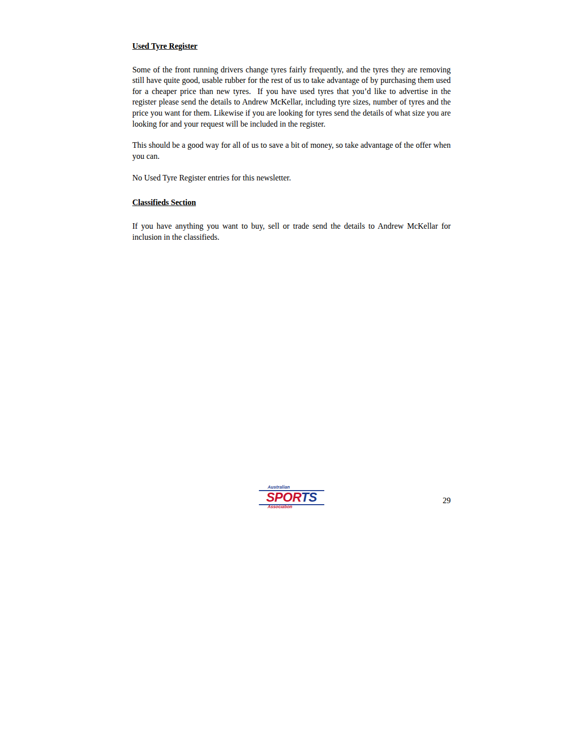Used Tyre Register
Some of the front running drivers change tyres fairly frequently, and the tyres they are removing still have quite good, usable rubber for the rest of us to take advantage of by purchasing them used for a cheaper price than new tyres. If you have used tyres that you’d like to advertise in the register please send the details to Andrew McKellar, including tyre sizes, number of tyres and the price you want for them. Likewise if you are looking for tyres send the details of what size you are looking for and your request will be included in the register.
This should be a good way for all of us to save a bit of money, so take advantage of the offer when you can.
No Used Tyre Register entries for this newsletter.
Classifieds Section
If you have anything you want to buy, sell or trade send the details to Andrew McKellar for inclusion in the classifieds.
Australian
SPORTS
Association
29